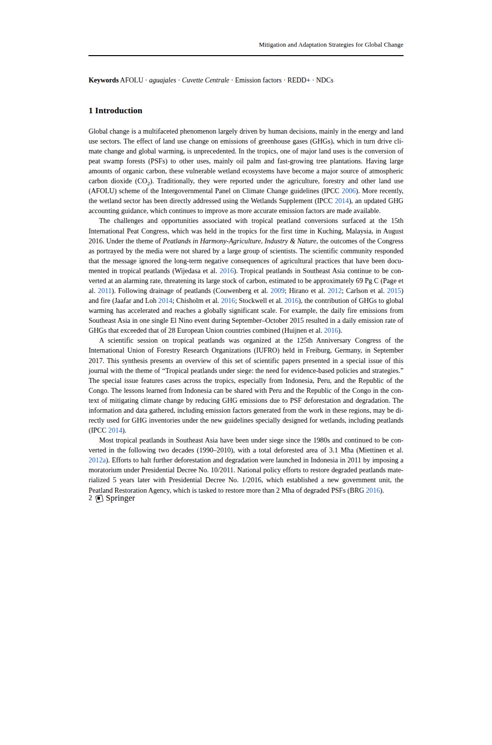Mitigation and Adaptation Strategies for Global Change
Keywords AFOLU · aguajales · Cuvette Centrale · Emission factors · REDD+ · NDCs
1 Introduction
Global change is a multifaceted phenomenon largely driven by human decisions, mainly in the energy and land use sectors. The effect of land use change on emissions of greenhouse gases (GHGs), which in turn drive climate change and global warming, is unprecedented. In the tropics, one of major land uses is the conversion of peat swamp forests (PSFs) to other uses, mainly oil palm and fast-growing tree plantations. Having large amounts of organic carbon, these vulnerable wetland ecosystems have become a major source of atmospheric carbon dioxide (CO2). Traditionally, they were reported under the agriculture, forestry and other land use (AFOLU) scheme of the Intergovernmental Panel on Climate Change guidelines (IPCC 2006). More recently, the wetland sector has been directly addressed using the Wetlands Supplement (IPCC 2014), an updated GHG accounting guidance, which continues to improve as more accurate emission factors are made available.
The challenges and opportunities associated with tropical peatland conversions surfaced at the 15th International Peat Congress, which was held in the tropics for the first time in Kuching, Malaysia, in August 2016. Under the theme of Peatlands in Harmony-Agriculture, Industry & Nature, the outcomes of the Congress as portrayed by the media were not shared by a large group of scientists. The scientific community responded that the message ignored the long-term negative consequences of agricultural practices that have been documented in tropical peatlands (Wijedasa et al. 2016). Tropical peatlands in Southeast Asia continue to be converted at an alarming rate, threatening its large stock of carbon, estimated to be approximately 69 Pg C (Page et al. 2011). Following drainage of peatlands (Couwenberg et al. 2009; Hirano et al. 2012; Carlson et al. 2015) and fire (Jaafar and Loh 2014; Chisholm et al. 2016; Stockwell et al. 2016), the contribution of GHGs to global warming has accelerated and reaches a globally significant scale. For example, the daily fire emissions from Southeast Asia in one single El Nino event during September–October 2015 resulted in a daily emission rate of GHGs that exceeded that of 28 European Union countries combined (Huijnen et al. 2016).
A scientific session on tropical peatlands was organized at the 125th Anniversary Congress of the International Union of Forestry Research Organizations (IUFRO) held in Freiburg, Germany, in September 2017. This synthesis presents an overview of this set of scientific papers presented in a special issue of this journal with the theme of “Tropical peatlands under siege: the need for evidence-based policies and strategies.” The special issue features cases across the tropics, especially from Indonesia, Peru, and the Republic of the Congo. The lessons learned from Indonesia can be shared with Peru and the Republic of the Congo in the context of mitigating climate change by reducing GHG emissions due to PSF deforestation and degradation. The information and data gathered, including emission factors generated from the work in these regions, may be directly used for GHG inventories under the new guidelines specially designed for wetlands, including peatlands (IPCC 2014).
Most tropical peatlands in Southeast Asia have been under siege since the 1980s and continued to be converted in the following two decades (1990–2010), with a total deforested area of 3.1 Mha (Miettinen et al. 2012a). Efforts to halt further deforestation and degradation were launched in Indonesia in 2011 by imposing a moratorium under Presidential Decree No. 10/2011. National policy efforts to restore degraded peatlands materialized 5 years later with Presidential Decree No. 1/2016, which established a new government unit, the Peatland Restoration Agency, which is tasked to restore more than 2 Mha of degraded PSFs (BRG 2016).
2 Springer